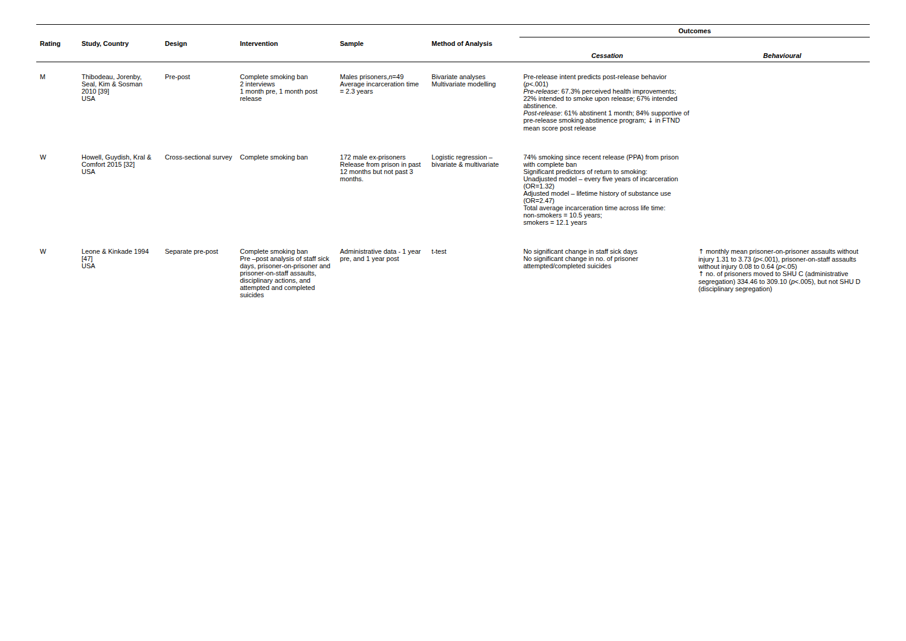| | | | | | | Outcomes |
| --- | --- | --- | --- | --- | --- | --- |
| Rating | Study, Country | Design | Intervention | Sample | Method of Analysis | | |
| | | | | | | Cessation | Behavioural |
| M | Thibodeau, Jorenby, Seal, Kim & Sosman 2010 [39] USA | Pre-post | Complete smoking ban 2 interviews 1 month pre, 1 month post release | Males prisoners, n =49 Average incarceration time = 2.3 years | Bivariate analyses Multivariate modelling | Pre-release intent predicts post-release behavior ( p <.001) Pre-release : 67.3% perceived health improvements; 22% intended to smoke upon release; 67% intended abstinence. Post-release : 61% abstinent 1 month; 84% supportive of pre-release smoking abstinence program; ↓ in FTND mean score post release | |
| W | Howell, Guydish, Kral & Comfort 2015 [32] USA | Cross-sectional survey | Complete smoking ban | 172 male ex-prisoners Release from prison in past 12 months but not past 3 months. | Logistic regression – bivariate & multivariate | 74% smoking since recent release (PPA) from prison with complete ban Significant predictors of return to smoking: Unadjusted model – every five years of incarceration (OR=1.32) Adjusted model – lifetime history of substance use (OR=2.47) Total average incarceration time across life time: non-smokers = 10.5 years; smokers = 12.1 years | |
| W | Leone & Kinkade 1994 [47] USA | Separate pre-post | Complete smoking ban Pre –post analysis of staff sick days, prisoner-on-prisoner and prisoner-on-staff assaults, disciplinary actions, and attempted and completed suicides | Administrative data - 1 year pre, and 1 year post | t-test | No significant change in staff sick days No significant change in no. of prisoner attempted/completed suicides | ↑ monthly mean prisoner-on-prisoner assaults without injury 1.31 to 3.73 ( p <.001), prisoner-on-staff assaults without injury 0.08 to 0.64 ( p <.05) ↑ no. of prisoners moved to SHU C (administrative segregation) 334.46 to 309.10 ( p <.005), but not SHU D (disciplinary segregation) |